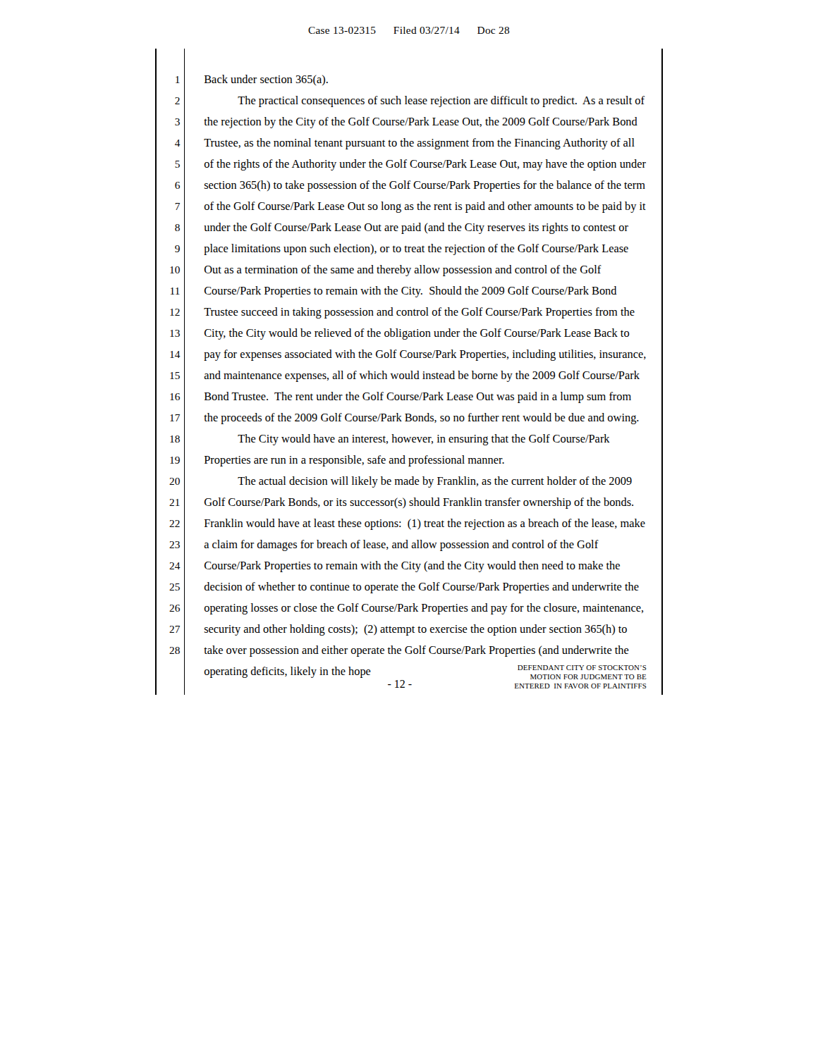Case 13-02315 Filed 03/27/14 Doc 28
1
2
3
4
5
6
7
8
9
10
11
12
13
14
15
16
17
18
19
20
21
22
23
24
25
26
27
28
Back under section 365(a).
The practical consequences of such lease rejection are difficult to predict. As a result of the rejection by the City of the Golf Course/Park Lease Out, the 2009 Golf Course/Park Bond Trustee, as the nominal tenant pursuant to the assignment from the Financing Authority of all of the rights of the Authority under the Golf Course/Park Lease Out, may have the option under section 365(h) to take possession of the Golf Course/Park Properties for the balance of the term of the Golf Course/Park Lease Out so long as the rent is paid and other amounts to be paid by it under the Golf Course/Park Lease Out are paid (and the City reserves its rights to contest or place limitations upon such election), or to treat the rejection of the Golf Course/Park Lease Out as a termination of the same and thereby allow possession and control of the Golf Course/Park Properties to remain with the City. Should the 2009 Golf Course/Park Bond Trustee succeed in taking possession and control of the Golf Course/Park Properties from the City, the City would be relieved of the obligation under the Golf Course/Park Lease Back to pay for expenses associated with the Golf Course/Park Properties, including utilities, insurance, and maintenance expenses, all of which would instead be borne by the 2009 Golf Course/Park Bond Trustee. The rent under the Golf Course/Park Lease Out was paid in a lump sum from the proceeds of the 2009 Golf Course/Park Bonds, so no further rent would be due and owing.
The City would have an interest, however, in ensuring that the Golf Course/Park Properties are run in a responsible, safe and professional manner.
The actual decision will likely be made by Franklin, as the current holder of the 2009 Golf Course/Park Bonds, or its successor(s) should Franklin transfer ownership of the bonds. Franklin would have at least these options: (1) treat the rejection as a breach of the lease, make a claim for damages for breach of lease, and allow possession and control of the Golf Course/Park Properties to remain with the City (and the City would then need to make the decision of whether to continue to operate the Golf Course/Park Properties and underwrite the operating losses or close the Golf Course/Park Properties and pay for the closure, maintenance, security and other holding costs); (2) attempt to exercise the option under section 365(h) to take over possession and either operate the Golf Course/Park Properties (and underwrite the operating deficits, likely in the hope
- 12 -
DEFENDANT CITY OF STOCKTON’S
MOTION FOR JUDGMENT TO BE
ENTERED IN FAVOR OF PLAINTIFFS